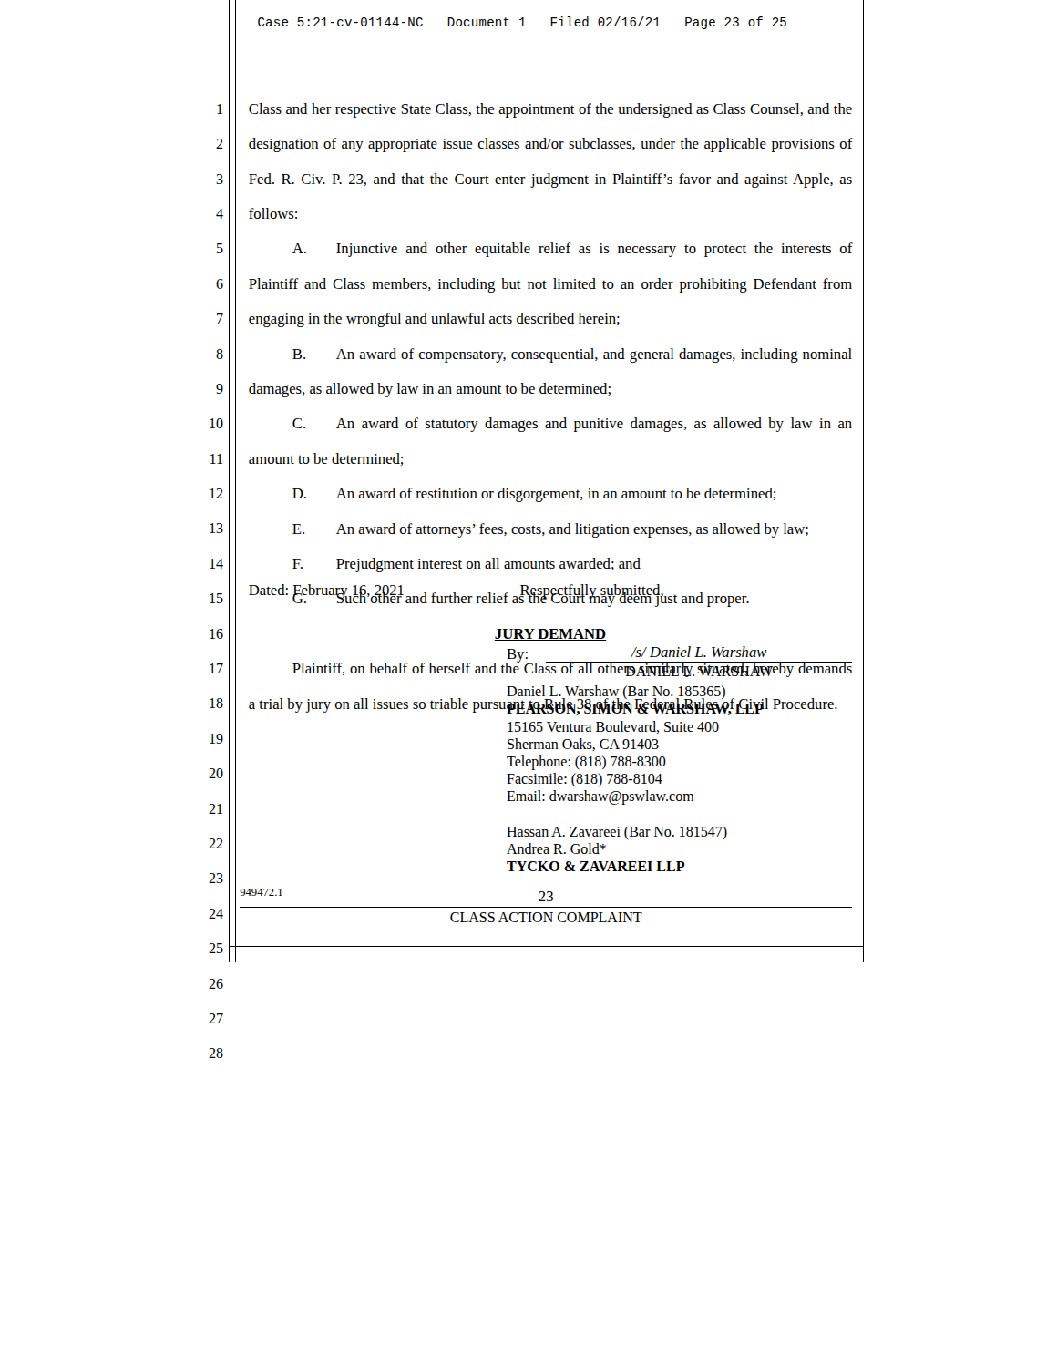Case 5:21-cv-01144-NC Document 1 Filed 02/16/21 Page 23 of 25
1
2
3
4
5
6
7
8
9
10
11
12
13
14
15
16
17
18
19
20
21
22
23
24
25
26
27
28
Class and her respective State Class, the appointment of the undersigned as Class Counsel, and the designation of any appropriate issue classes and/or subclasses, under the applicable provisions of Fed. R. Civ. P. 23, and that the Court enter judgment in Plaintiff’s favor and against Apple, as follows:
A. Injunctive and other equitable relief as is necessary to protect the interests of Plaintiff and Class members, including but not limited to an order prohibiting Defendant from engaging in the wrongful and unlawful acts described herein;
B. An award of compensatory, consequential, and general damages, including nominal damages, as allowed by law in an amount to be determined;
C. An award of statutory damages and punitive damages, as allowed by law in an amount to be determined;
D. An award of restitution or disgorgement, in an amount to be determined;
E. An award of attorneys’ fees, costs, and litigation expenses, as allowed by law;
F. Prejudgment interest on all amounts awarded; and
G. Such other and further relief as the Court may deem just and proper.
JURY DEMAND
Plaintiff, on behalf of herself and the Class of all others similarly situated, hereby demands a trial by jury on all issues so triable pursuant to Rule 38 of the Federal Rules of Civil Procedure.
Dated: February 16, 2021 Respectfully submitted,
By: /s/ Daniel L. Warshaw
DANIEL L. WARSHAW
Daniel L. Warshaw (Bar No. 185365)
PEARSON, SIMON & WARSHAW, LLP
15165 Ventura Boulevard, Suite 400
Sherman Oaks, CA 91403
Telephone: (818) 788-8300
Facsimile: (818) 788-8104
Email: dwarshaw@pswlaw.com
Hassan A. Zavareei (Bar No. 181547)
Andrea R. Gold*
TYCKO & ZAVAREEI LLP
949472.1
23
CLASS ACTION COMPLAINT